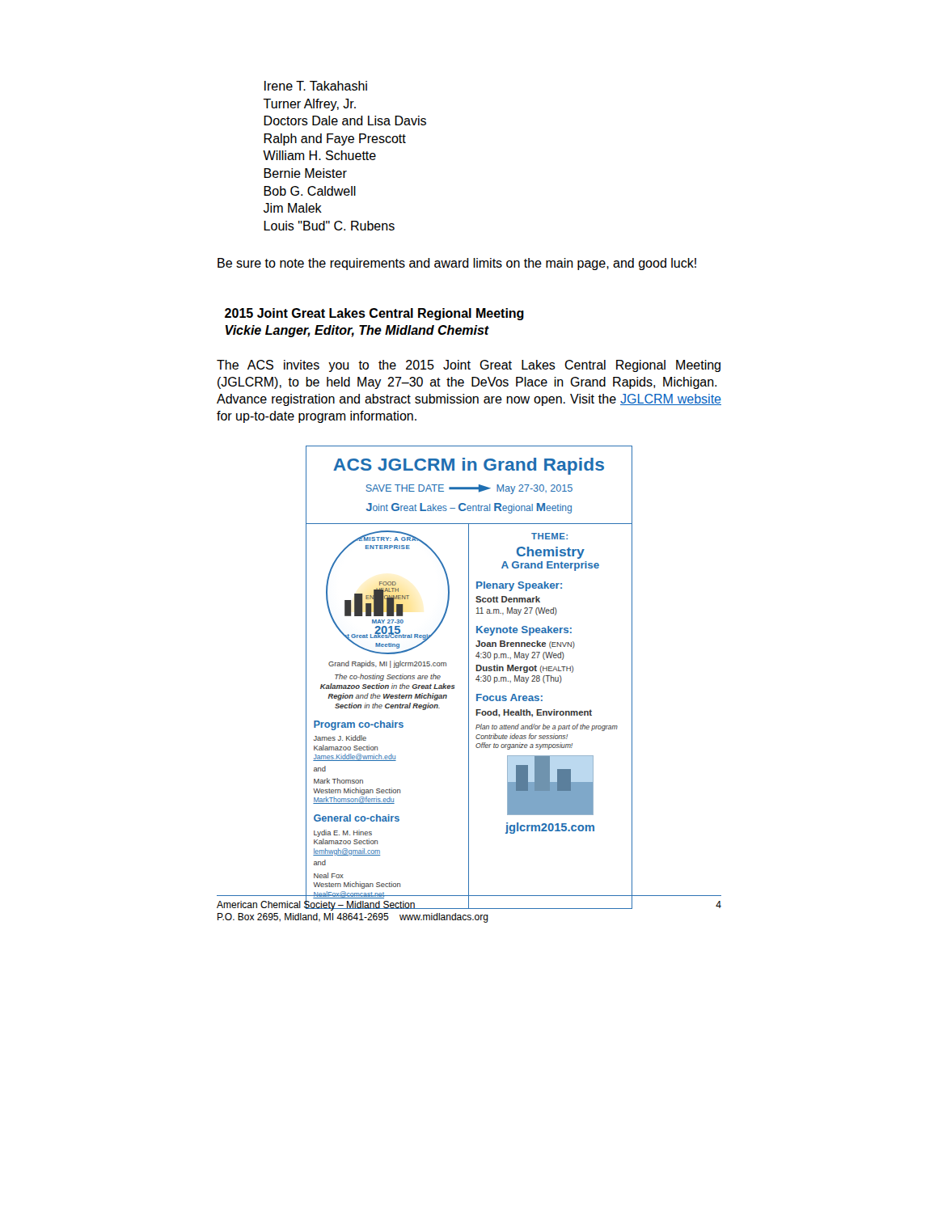Irene T. Takahashi
Turner Alfrey, Jr.
Doctors Dale and Lisa Davis
Ralph and Faye Prescott
William H. Schuette
Bernie Meister
Bob G. Caldwell
Jim Malek
Louis "Bud" C. Rubens
Be sure to note the requirements and award limits on the main page, and good luck!
2015 Joint Great Lakes Central Regional Meeting
Vickie Langer, Editor, The Midland Chemist
The ACS invites you to the 2015 Joint Great Lakes Central Regional Meeting (JGLCRM), to be held May 27–30 at the DeVos Place in Grand Rapids, Michigan. Advance registration and abstract submission are now open. Visit the JGLCRM website for up-to-date program information.
ACS JGLCRM in Grand Rapids
SAVE THE DATE May 27-30, 2015
Joint Great Lakes – Central Regional Meeting
CHEMISTRY: A GRAND ENTERPRISE
FOOD
HEALTH
ENVIRONMENT
MAY 27-30
2015
Joint Great Lakes/Central Regional Meeting
Grand Rapids, MI | jglcrm2015.com
The co-hosting Sections are the
Kalamazoo Section in the Great Lakes Region and the Western Michigan Section in the Central Region.
Program co-chairs
James J. Kiddle
Kalamazoo Section
James.Kiddle@wmich.edu
and
Mark Thomson
Western Michigan Section
MarkThomson@ferris.edu
General co-chairs
Lydia E. M. Hines
Kalamazoo Section
lemhwgh@gmail.com
and
Neal Fox
Western Michigan Section
NealFox@comcast.net
THEME:
ChemistryA Grand Enterprise
Plenary Speaker:
Scott Denmark11 a.m., May 27 (Wed)
Keynote Speakers:
Joan Brennecke (ENVN) 4:30 p.m., May 27 (Wed)
Dustin Mergot (HEALTH) 4:30 p.m., May 28 (Thu)
Focus Areas:
Food, Health, Environment
Plan to attend and/or be a part of the program
Contribute ideas for sessions!
Offer to organize a symposium!
jglcrm2015.com
American Chemical Society – Midland Section
4
P.O. Box 2695, Midland, MI 48641-2695 www.midlandacs.org